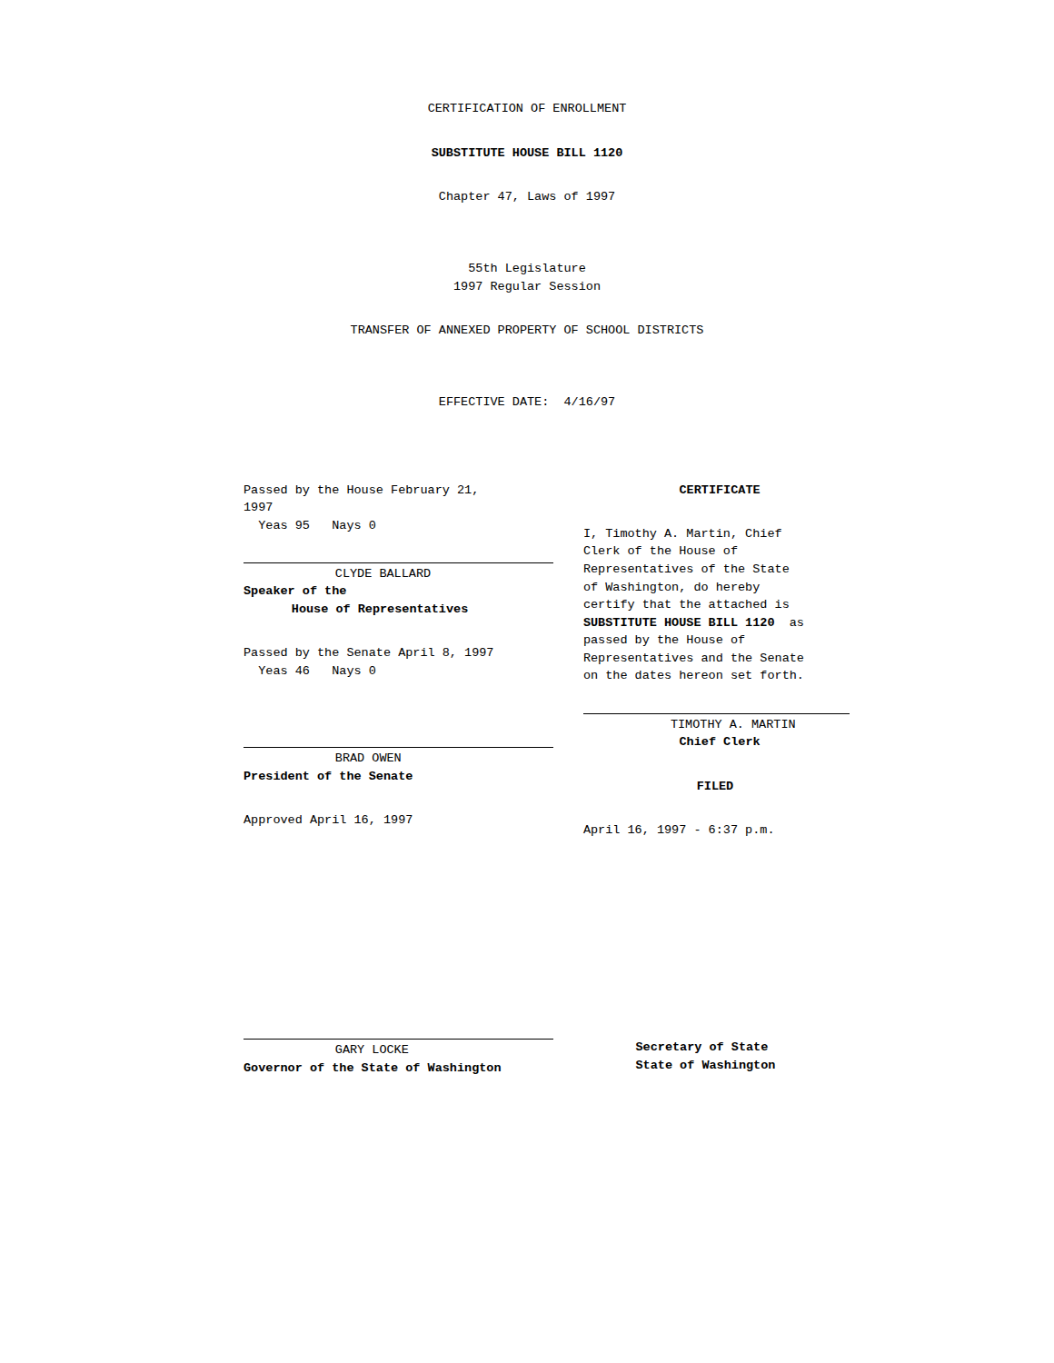CERTIFICATION OF ENROLLMENT
SUBSTITUTE HOUSE BILL 1120
Chapter 47, Laws of 1997
55th Legislature
1997 Regular Session
TRANSFER OF ANNEXED PROPERTY OF SCHOOL DISTRICTS
EFFECTIVE DATE: 4/16/97
| Passed by the House February 21, 1997 Yeas 95 Nays 0 CLYDE BALLARD Speaker of the House of Representatives Passed by the Senate April 8, 1997 Yeas 46 Nays 0 BRAD OWEN President of the Senate Approved April 16, 1997 | | CERTIFICATE I, Timothy A. Martin, Chief Clerk of the House of Representatives of the State of Washington, do hereby certify that the attached is SUBSTITUTE HOUSE BILL 1120 as passed by the House of Representatives and the Senate on the dates hereon set forth. TIMOTHY A. MARTIN Chief Clerk FILED April 16, 1997 - 6:37 p.m. |
| GARY LOCKE Governor of the State of Washington | | Secretary of State State of Washington |